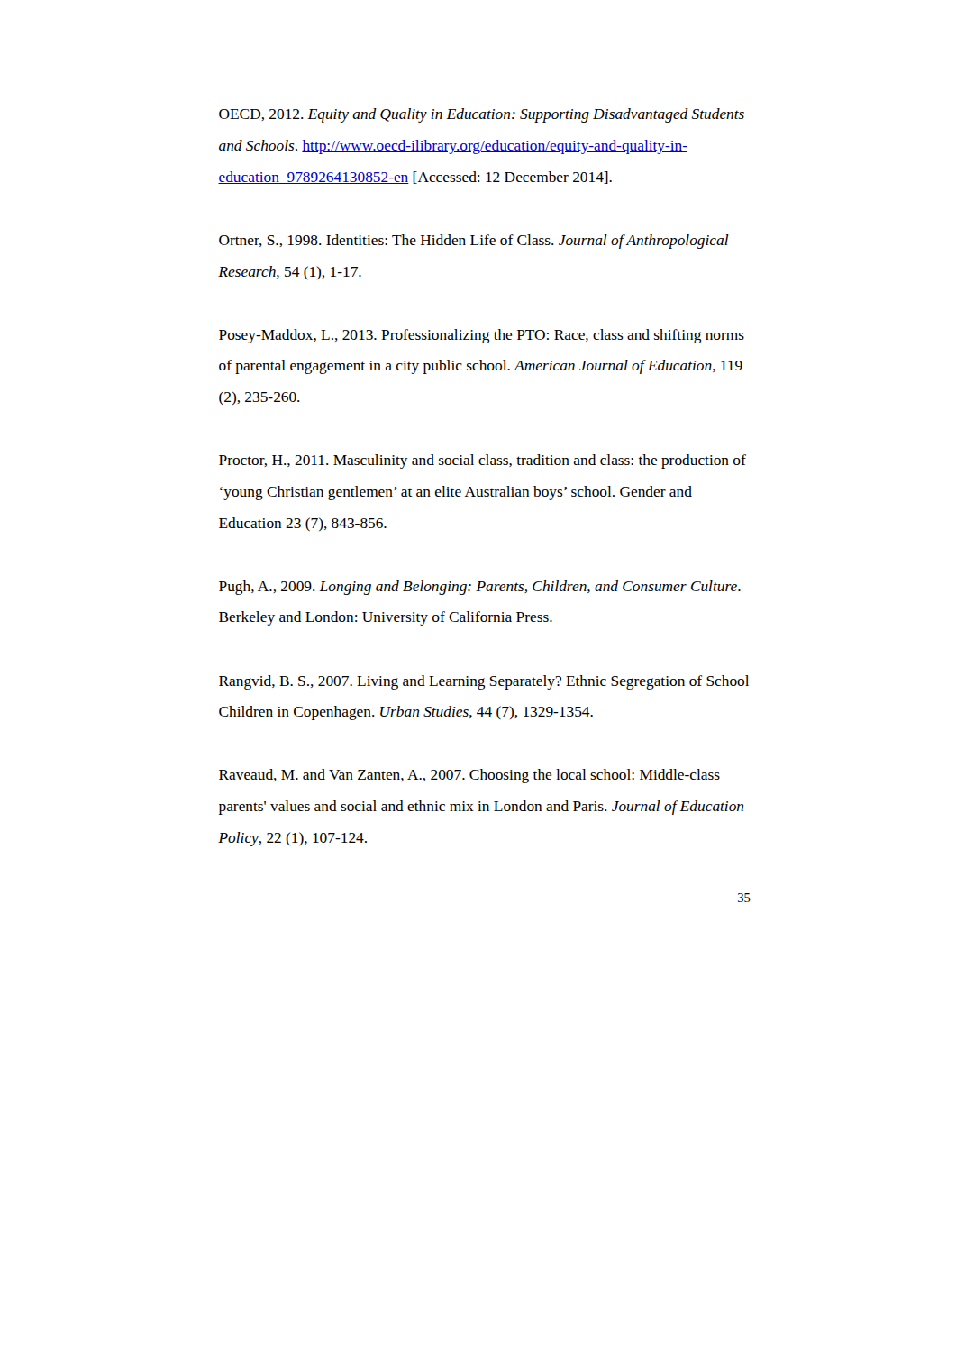OECD, 2012. Equity and Quality in Education: Supporting Disadvantaged Students and Schools. http://www.oecd-ilibrary.org/education/equity-and-quality-in-education_9789264130852-en [Accessed: 12 December 2014].
Ortner, S., 1998. Identities: The Hidden Life of Class. Journal of Anthropological Research, 54 (1), 1-17.
Posey-Maddox, L., 2013. Professionalizing the PTO: Race, class and shifting norms of parental engagement in a city public school. American Journal of Education, 119 (2), 235-260.
Proctor, H., 2011. Masculinity and social class, tradition and class: the production of ‘young Christian gentlemen’ at an elite Australian boys’ school. Gender and Education 23 (7), 843-856.
Pugh, A., 2009. Longing and Belonging: Parents, Children, and Consumer Culture. Berkeley and London: University of California Press.
Rangvid, B. S., 2007. Living and Learning Separately? Ethnic Segregation of School Children in Copenhagen. Urban Studies, 44 (7), 1329-1354.
Raveaud, M. and Van Zanten, A., 2007. Choosing the local school: Middle-class parents' values and social and ethnic mix in London and Paris. Journal of Education Policy, 22 (1), 107-124.
35